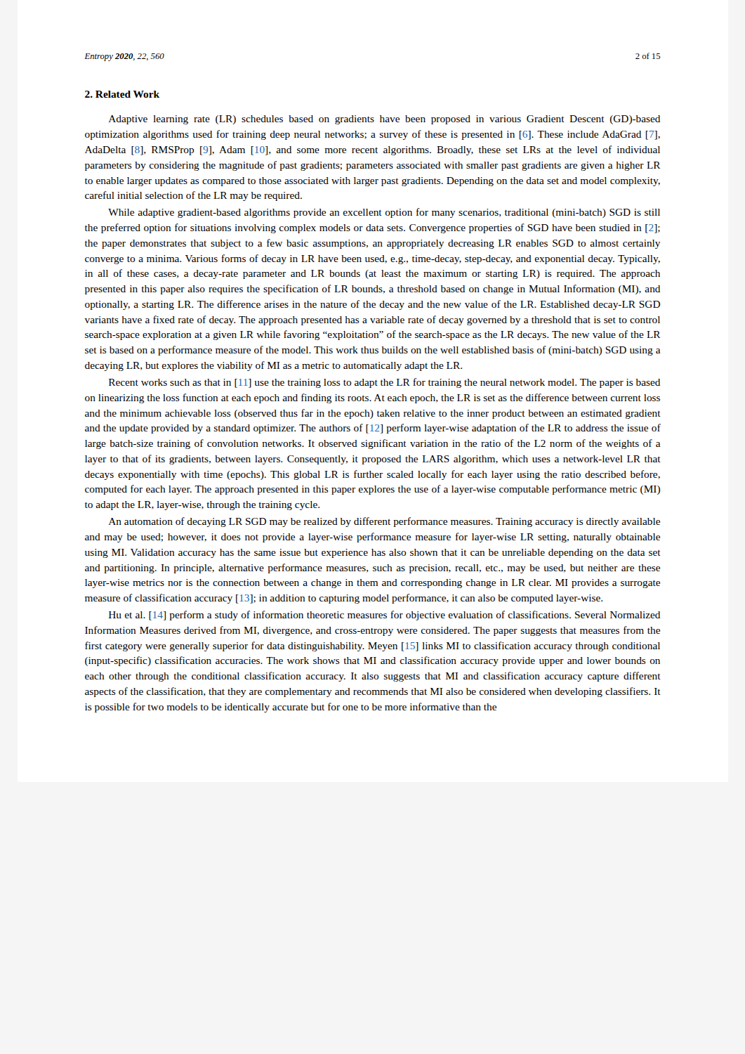Entropy 2020, 22, 560 2 of 15
2. Related Work
Adaptive learning rate (LR) schedules based on gradients have been proposed in various Gradient Descent (GD)-based optimization algorithms used for training deep neural networks; a survey of these is presented in [6]. These include AdaGrad [7], AdaDelta [8], RMSProp [9], Adam [10], and some more recent algorithms. Broadly, these set LRs at the level of individual parameters by considering the magnitude of past gradients; parameters associated with smaller past gradients are given a higher LR to enable larger updates as compared to those associated with larger past gradients. Depending on the data set and model complexity, careful initial selection of the LR may be required.
While adaptive gradient-based algorithms provide an excellent option for many scenarios, traditional (mini-batch) SGD is still the preferred option for situations involving complex models or data sets. Convergence properties of SGD have been studied in [2]; the paper demonstrates that subject to a few basic assumptions, an appropriately decreasing LR enables SGD to almost certainly converge to a minima. Various forms of decay in LR have been used, e.g., time-decay, step-decay, and exponential decay. Typically, in all of these cases, a decay-rate parameter and LR bounds (at least the maximum or starting LR) is required. The approach presented in this paper also requires the specification of LR bounds, a threshold based on change in Mutual Information (MI), and optionally, a starting LR. The difference arises in the nature of the decay and the new value of the LR. Established decay-LR SGD variants have a fixed rate of decay. The approach presented has a variable rate of decay governed by a threshold that is set to control search-space exploration at a given LR while favoring “exploitation” of the search-space as the LR decays. The new value of the LR set is based on a performance measure of the model. This work thus builds on the well established basis of (mini-batch) SGD using a decaying LR, but explores the viability of MI as a metric to automatically adapt the LR.
Recent works such as that in [11] use the training loss to adapt the LR for training the neural network model. The paper is based on linearizing the loss function at each epoch and finding its roots. At each epoch, the LR is set as the difference between current loss and the minimum achievable loss (observed thus far in the epoch) taken relative to the inner product between an estimated gradient and the update provided by a standard optimizer. The authors of [12] perform layer-wise adaptation of the LR to address the issue of large batch-size training of convolution networks. It observed significant variation in the ratio of the L2 norm of the weights of a layer to that of its gradients, between layers. Consequently, it proposed the LARS algorithm, which uses a network-level LR that decays exponentially with time (epochs). This global LR is further scaled locally for each layer using the ratio described before, computed for each layer. The approach presented in this paper explores the use of a layer-wise computable performance metric (MI) to adapt the LR, layer-wise, through the training cycle.
An automation of decaying LR SGD may be realized by different performance measures. Training accuracy is directly available and may be used; however, it does not provide a layer-wise performance measure for layer-wise LR setting, naturally obtainable using MI. Validation accuracy has the same issue but experience has also shown that it can be unreliable depending on the data set and partitioning. In principle, alternative performance measures, such as precision, recall, etc., may be used, but neither are these layer-wise metrics nor is the connection between a change in them and corresponding change in LR clear. MI provides a surrogate measure of classification accuracy [13]; in addition to capturing model performance, it can also be computed layer-wise.
Hu et al. [14] perform a study of information theoretic measures for objective evaluation of classifications. Several Normalized Information Measures derived from MI, divergence, and cross-entropy were considered. The paper suggests that measures from the first category were generally superior for data distinguishability. Meyen [15] links MI to classification accuracy through conditional (input-specific) classification accuracies. The work shows that MI and classification accuracy provide upper and lower bounds on each other through the conditional classification accuracy. It also suggests that MI and classification accuracy capture different aspects of the classification, that they are complementary and recommends that MI also be considered when developing classifiers. It is possible for two models to be identically accurate but for one to be more informative than the